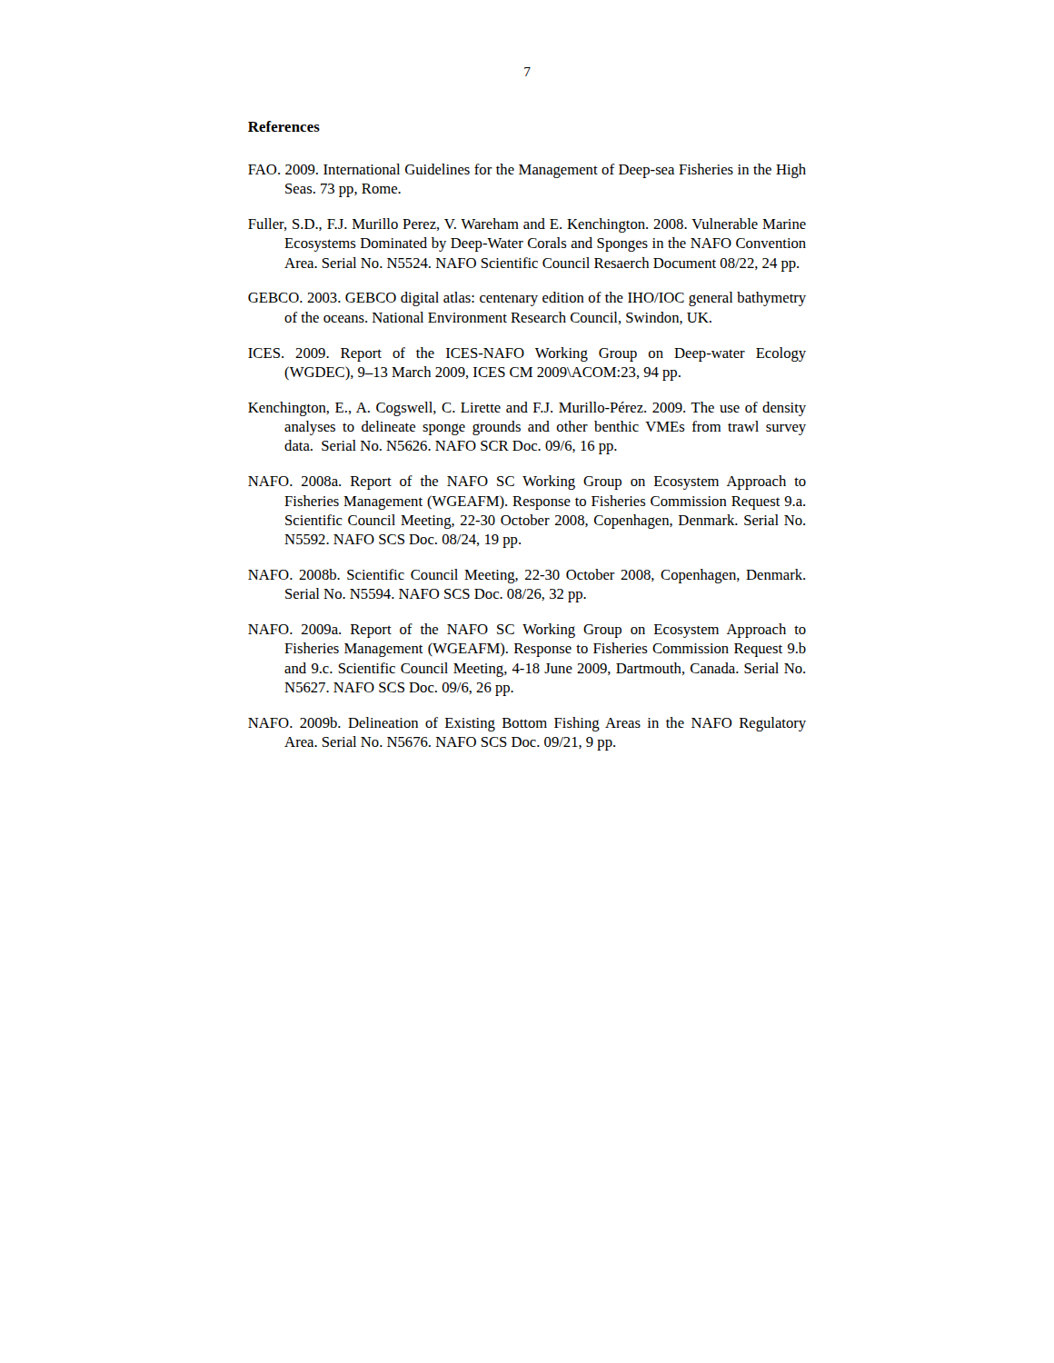7
References
FAO. 2009. International Guidelines for the Management of Deep-sea Fisheries in the High Seas. 73 pp, Rome.
Fuller, S.D., F.J. Murillo Perez, V. Wareham and E. Kenchington. 2008. Vulnerable Marine Ecosystems Dominated by Deep-Water Corals and Sponges in the NAFO Convention Area. Serial No. N5524. NAFO Scientific Council Resaerch Document 08/22, 24 pp.
GEBCO. 2003. GEBCO digital atlas: centenary edition of the IHO/IOC general bathymetry of the oceans. National Environment Research Council, Swindon, UK.
ICES. 2009. Report of the ICES-NAFO Working Group on Deep-water Ecology (WGDEC), 9–13 March 2009, ICES CM 2009\ACOM:23, 94 pp.
Kenchington, E., A. Cogswell, C. Lirette and F.J. Murillo-Pérez. 2009. The use of density analyses to delineate sponge grounds and other benthic VMEs from trawl survey data. Serial No. N5626. NAFO SCR Doc. 09/6, 16 pp.
NAFO. 2008a. Report of the NAFO SC Working Group on Ecosystem Approach to Fisheries Management (WGEAFM). Response to Fisheries Commission Request 9.a. Scientific Council Meeting, 22-30 October 2008, Copenhagen, Denmark. Serial No. N5592. NAFO SCS Doc. 08/24, 19 pp.
NAFO. 2008b. Scientific Council Meeting, 22-30 October 2008, Copenhagen, Denmark. Serial No. N5594. NAFO SCS Doc. 08/26, 32 pp.
NAFO. 2009a. Report of the NAFO SC Working Group on Ecosystem Approach to Fisheries Management (WGEAFM). Response to Fisheries Commission Request 9.b and 9.c. Scientific Council Meeting, 4-18 June 2009, Dartmouth, Canada. Serial No. N5627. NAFO SCS Doc. 09/6, 26 pp.
NAFO. 2009b. Delineation of Existing Bottom Fishing Areas in the NAFO Regulatory Area. Serial No. N5676. NAFO SCS Doc. 09/21, 9 pp.